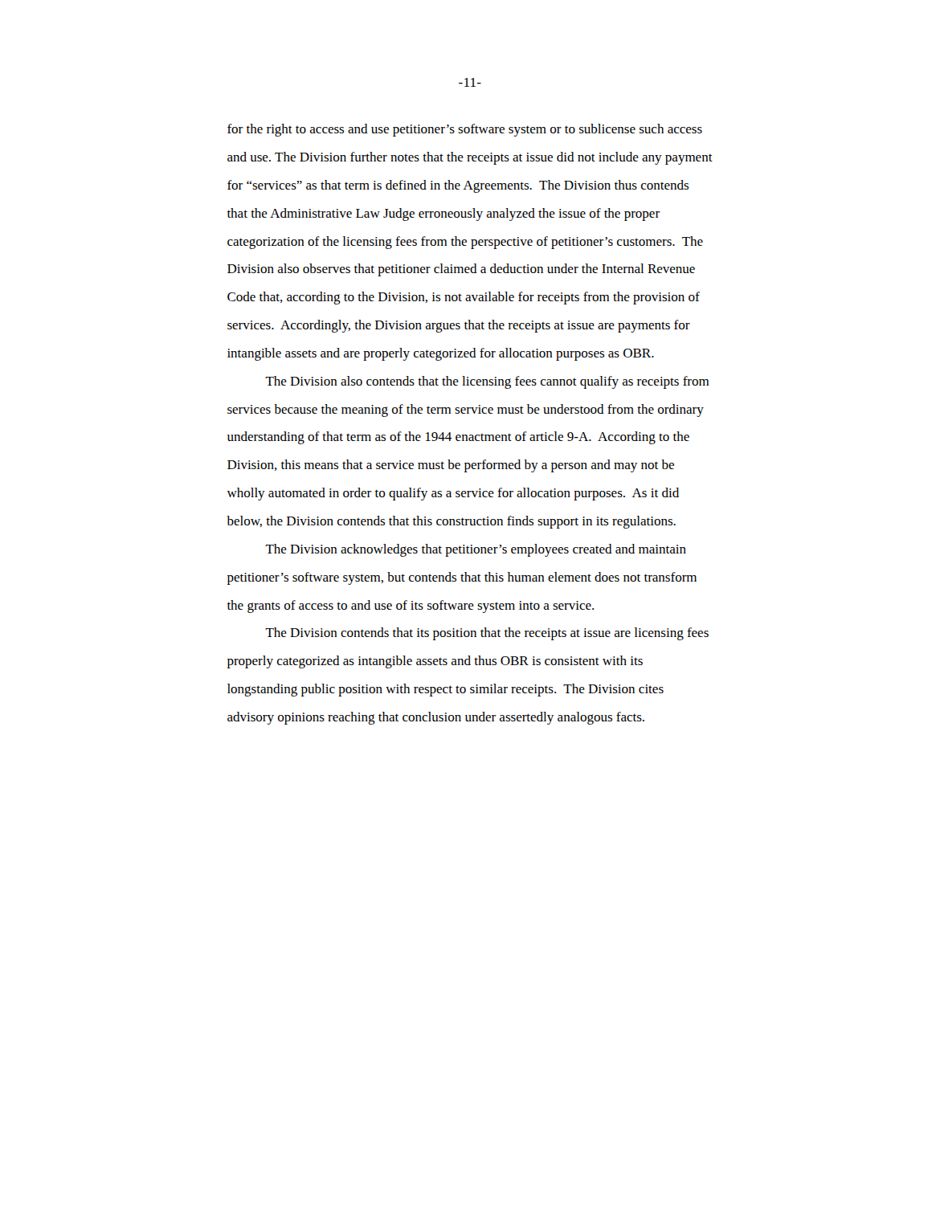-11-
for the right to access and use petitioner’s software system or to sublicense such access and use. The Division further notes that the receipts at issue did not include any payment for “services” as that term is defined in the Agreements. The Division thus contends that the Administrative Law Judge erroneously analyzed the issue of the proper categorization of the licensing fees from the perspective of petitioner’s customers. The Division also observes that petitioner claimed a deduction under the Internal Revenue Code that, according to the Division, is not available for receipts from the provision of services. Accordingly, the Division argues that the receipts at issue are payments for intangible assets and are properly categorized for allocation purposes as OBR.
The Division also contends that the licensing fees cannot qualify as receipts from services because the meaning of the term service must be understood from the ordinary understanding of that term as of the 1944 enactment of article 9-A. According to the Division, this means that a service must be performed by a person and may not be wholly automated in order to qualify as a service for allocation purposes. As it did below, the Division contends that this construction finds support in its regulations.
The Division acknowledges that petitioner’s employees created and maintain petitioner’s software system, but contends that this human element does not transform the grants of access to and use of its software system into a service.
The Division contends that its position that the receipts at issue are licensing fees properly categorized as intangible assets and thus OBR is consistent with its longstanding public position with respect to similar receipts. The Division cites advisory opinions reaching that conclusion under assertedly analogous facts.